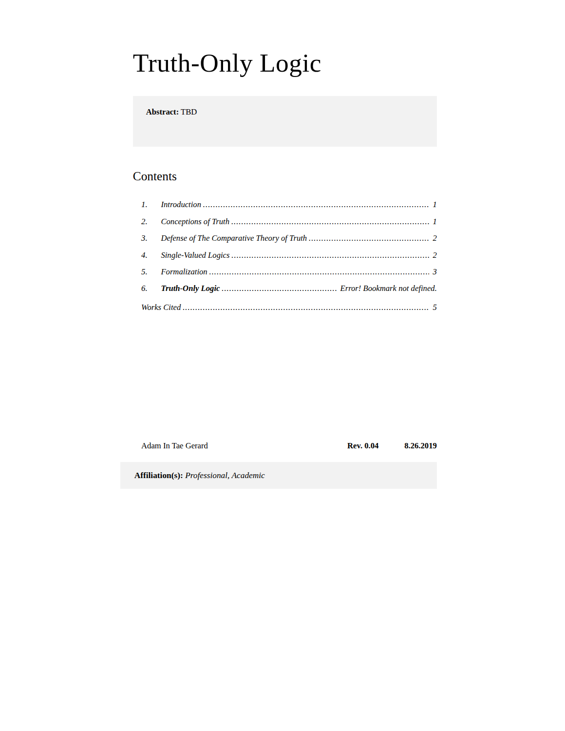Truth-Only Logic
Abstract: TBD
Contents
Introduction ........................................................................................................................... 1
Conceptions of Truth ....................................................................................................... 1
Defense of The Comparative Theory of Truth ................................................................. 2
Single-Valued Logics ....................................................................................................... 2
Formalization ................................................................................................................. 3
Truth-Only Logic ................................................................................. Error! Bookmark not defined.
Works Cited ....................................................................................................................... 5
Adam In Tae Gerard Rev. 0.04 8.26.2019
Affiliation(s): Professional, Academic